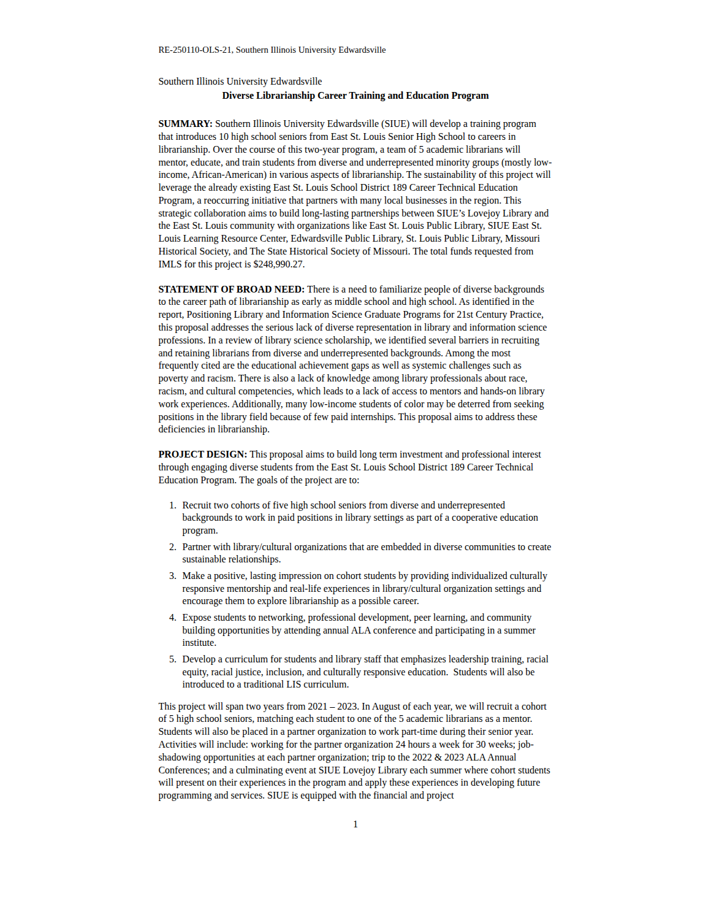RE-250110-OLS-21, Southern Illinois University Edwardsville
Southern Illinois University Edwardsville
Diverse Librarianship Career Training and Education Program
SUMMARY: Southern Illinois University Edwardsville (SIUE) will develop a training program that introduces 10 high school seniors from East St. Louis Senior High School to careers in librarianship. Over the course of this two-year program, a team of 5 academic librarians will mentor, educate, and train students from diverse and underrepresented minority groups (mostly low-income, African-American) in various aspects of librarianship. The sustainability of this project will leverage the already existing East St. Louis School District 189 Career Technical Education Program, a reoccurring initiative that partners with many local businesses in the region. This strategic collaboration aims to build long-lasting partnerships between SIUE’s Lovejoy Library and the East St. Louis community with organizations like East St. Louis Public Library, SIUE East St. Louis Learning Resource Center, Edwardsville Public Library, St. Louis Public Library, Missouri Historical Society, and The State Historical Society of Missouri. The total funds requested from IMLS for this project is $248,990.27.
STATEMENT OF BROAD NEED: There is a need to familiarize people of diverse backgrounds to the career path of librarianship as early as middle school and high school. As identified in the report, Positioning Library and Information Science Graduate Programs for 21st Century Practice, this proposal addresses the serious lack of diverse representation in library and information science professions. In a review of library science scholarship, we identified several barriers in recruiting and retaining librarians from diverse and underrepresented backgrounds. Among the most frequently cited are the educational achievement gaps as well as systemic challenges such as poverty and racism. There is also a lack of knowledge among library professionals about race, racism, and cultural competencies, which leads to a lack of access to mentors and hands-on library work experiences. Additionally, many low-income students of color may be deterred from seeking positions in the library field because of few paid internships. This proposal aims to address these deficiencies in librarianship.
PROJECT DESIGN: This proposal aims to build long term investment and professional interest through engaging diverse students from the East St. Louis School District 189 Career Technical Education Program. The goals of the project are to:
Recruit two cohorts of five high school seniors from diverse and underrepresented backgrounds to work in paid positions in library settings as part of a cooperative education program.
Partner with library/cultural organizations that are embedded in diverse communities to create sustainable relationships.
Make a positive, lasting impression on cohort students by providing individualized culturally responsive mentorship and real-life experiences in library/cultural organization settings and encourage them to explore librarianship as a possible career.
Expose students to networking, professional development, peer learning, and community building opportunities by attending annual ALA conference and participating in a summer institute.
Develop a curriculum for students and library staff that emphasizes leadership training, racial equity, racial justice, inclusion, and culturally responsive education. Students will also be introduced to a traditional LIS curriculum.
This project will span two years from 2021 – 2023. In August of each year, we will recruit a cohort of 5 high school seniors, matching each student to one of the 5 academic librarians as a mentor. Students will also be placed in a partner organization to work part-time during their senior year. Activities will include: working for the partner organization 24 hours a week for 30 weeks; job-shadowing opportunities at each partner organization; trip to the 2022 & 2023 ALA Annual Conferences; and a culminating event at SIUE Lovejoy Library each summer where cohort students will present on their experiences in the program and apply these experiences in developing future programming and services. SIUE is equipped with the financial and project
1